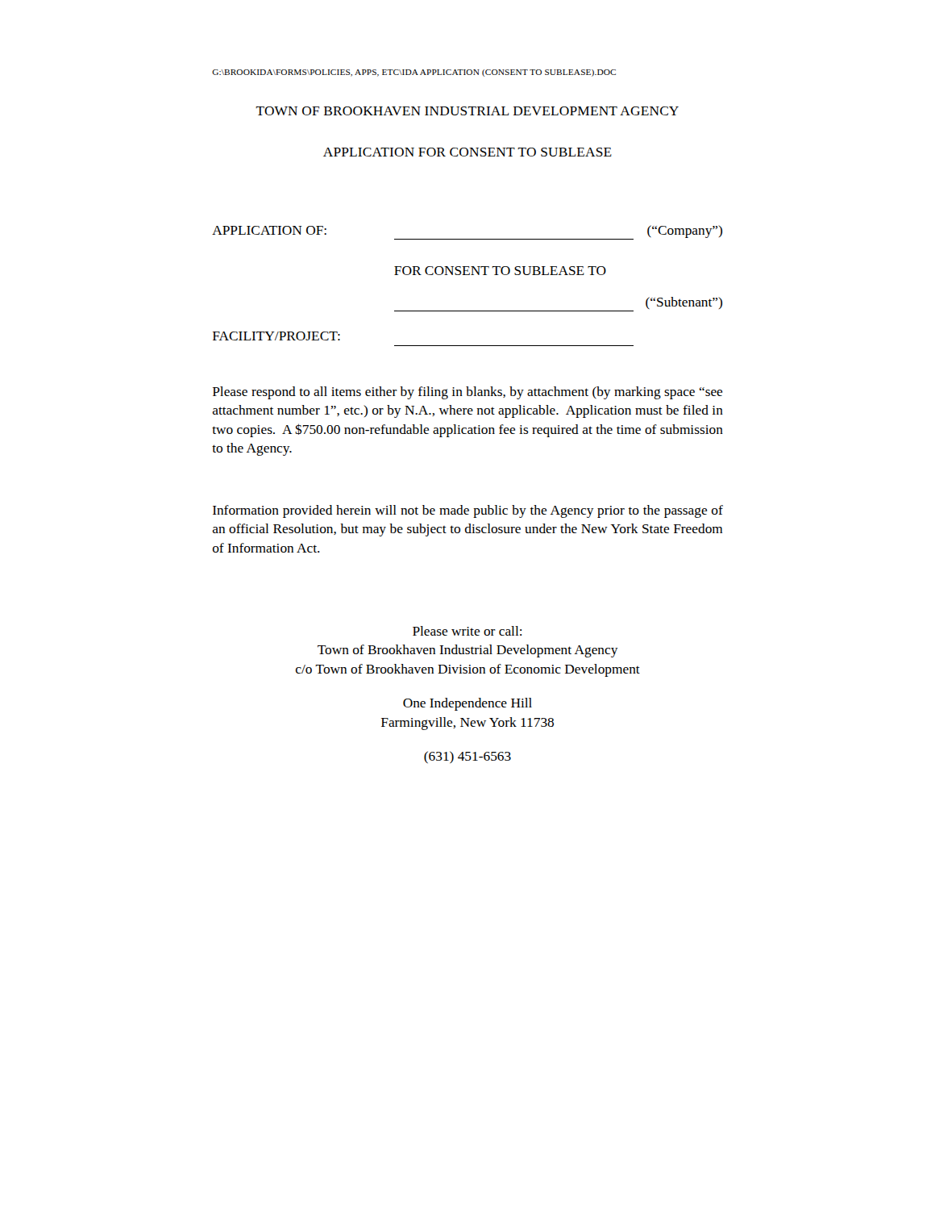G:\BROOKIDA\FORMS\POLICIES, APPS, ETC\IDA APPLICATION (CONSENT TO SUBLEASE).DOC
TOWN OF BROOKHAVEN INDUSTRIAL DEVELOPMENT AGENCY
APPLICATION FOR CONSENT TO SUBLEASE
| APPLICATION OF: | | (“Company”) |
| | FOR CONSENT TO SUBLEASE TO | |
| | | (“Subtenant”) |
| FACILITY/PROJECT: | | |
Please respond to all items either by filing in blanks, by attachment (by marking space “see attachment number 1”, etc.) or by N.A., where not applicable. Application must be filed in two copies. A $750.00 non-refundable application fee is required at the time of submission to the Agency.
Information provided herein will not be made public by the Agency prior to the passage of an official Resolution, but may be subject to disclosure under the New York State Freedom of Information Act.
Please write or call:
Town of Brookhaven Industrial Development Agency
c/o Town of Brookhaven Division of Economic Development
One Independence Hill
Farmingville, New York 11738
(631) 451-6563